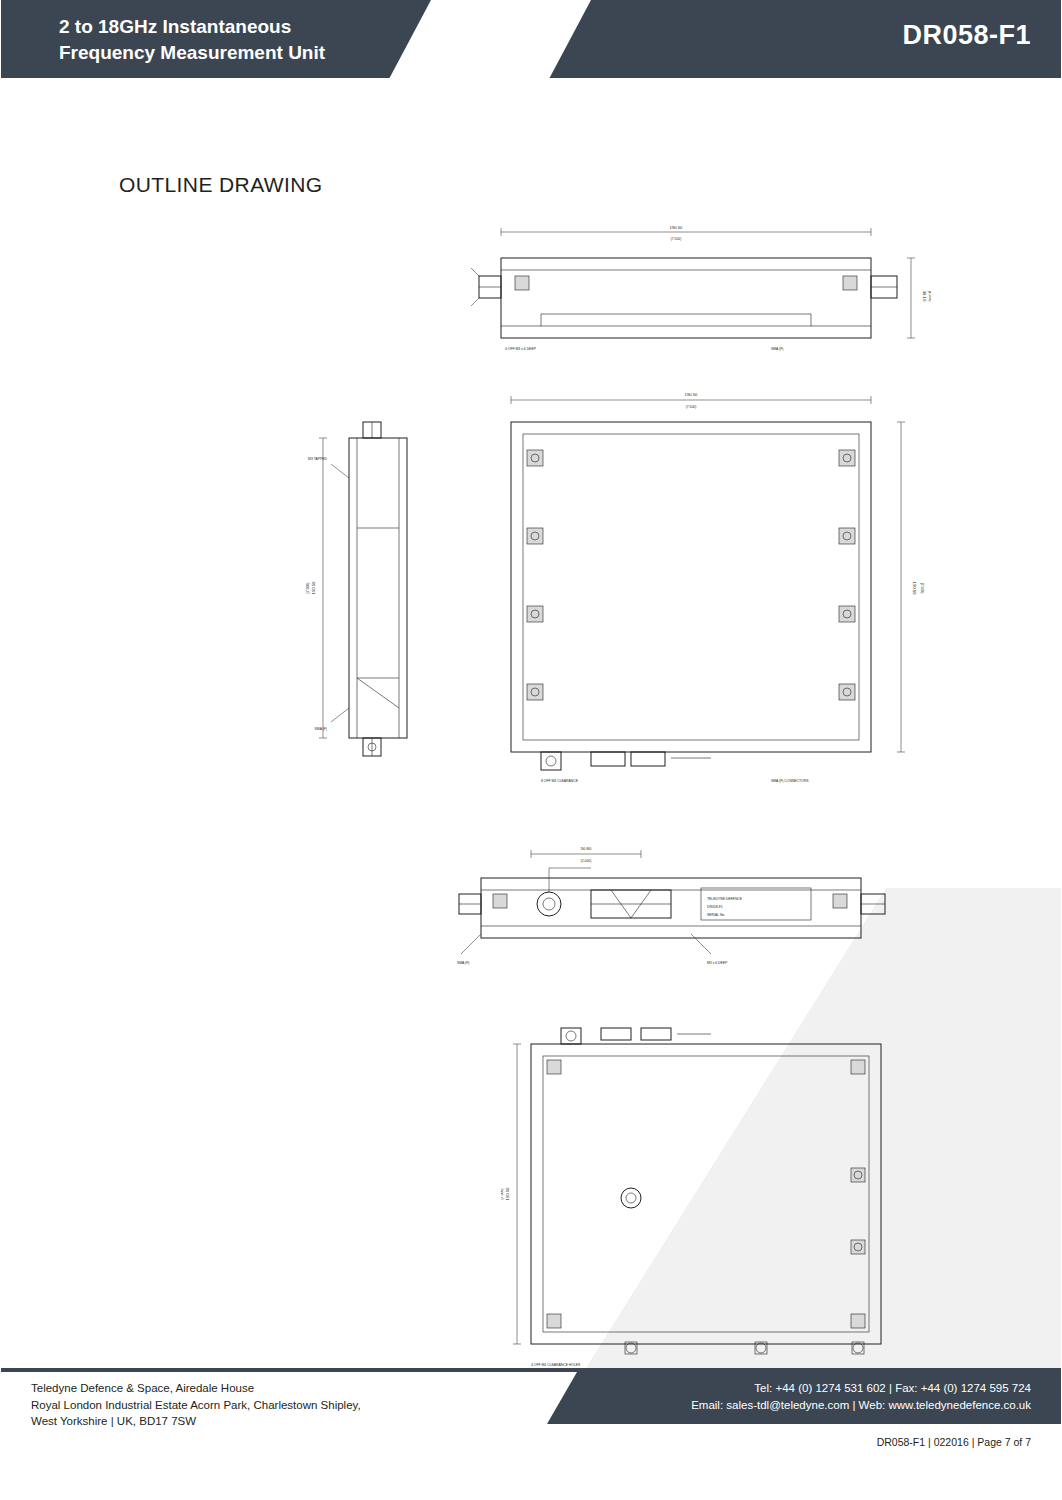2 to 18GHz Instantaneous
Frequency Measurement Unit
DR058-F1
OUTLINE DRAWING
190.50 (7.500) 38.10 (1.500) 4 OFF M3 x 6 DEEP SMA (F) 190.50 (7.500) M3 TAPPED SMA (F) 190.50 (7.500) 190.50 (7.500) 8 OFF M4 CLEARANCE SMA (F) CONNECTORS 50.80 (2.000) TELEDYNE DEFENCE DR058-F1 SERIAL No. SMA (F) M3 x 6 DEEP 190.50 (7.500) 4 OFF M4 CLEARANCE HOLES
See restrictions on published datasheets at www.teledynedefence.co.uk/
Teledyne Defence & Space, Airedale House
Royal London Industrial Estate Acorn Park, Charlestown Shipley,
West Yorkshire | UK, BD17 7SW
Tel: +44 (0) 1274 531 602 | Fax: +44 (0) 1274 595 724
Email: sales-tdl@teledyne.com | Web: www.teledynedefence.co.uk
DR058-F1 | 022016 | Page 7 of 7